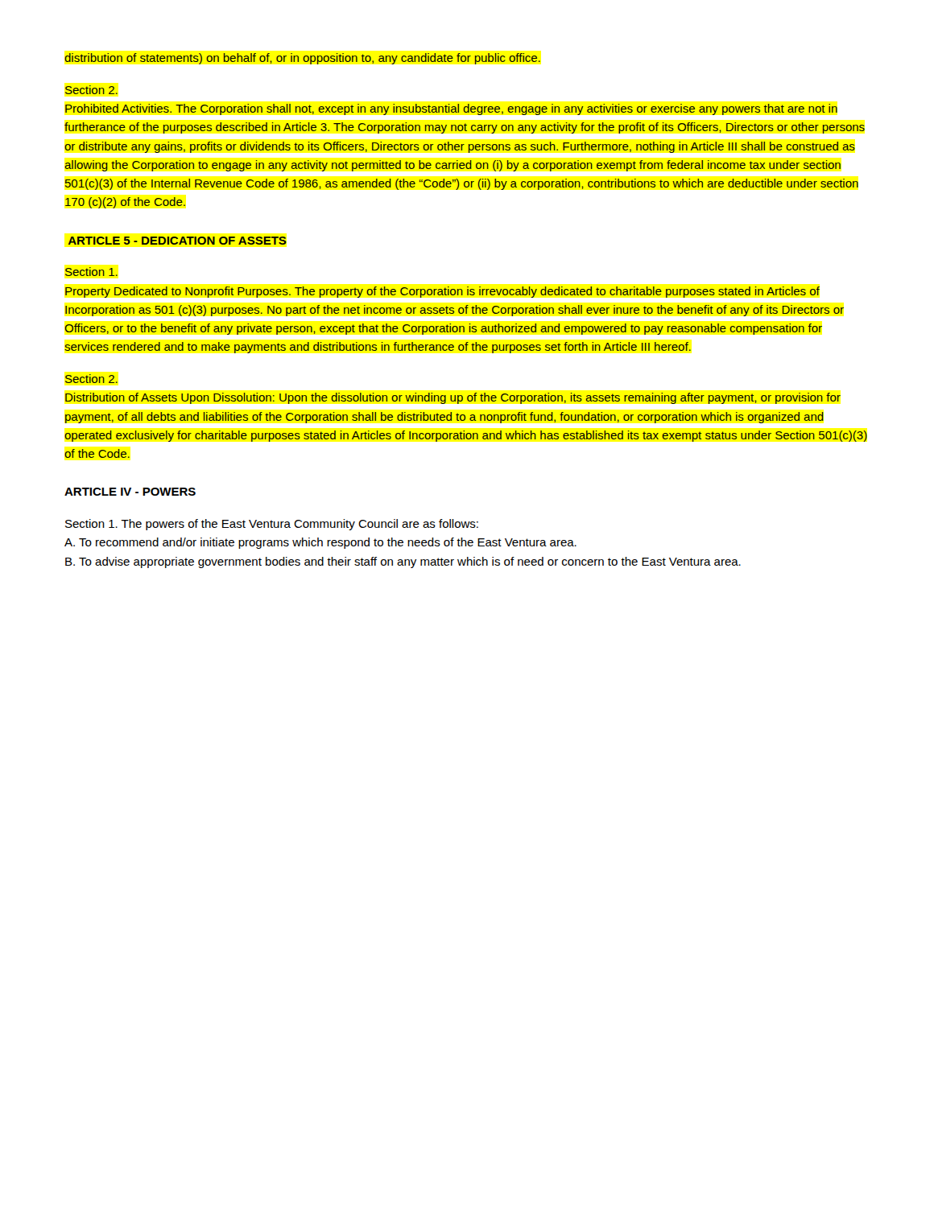distribution of statements) on behalf of, or in opposition to, any candidate for public office.
Section 2.
Prohibited Activities. The Corporation shall not, except in any insubstantial degree, engage in any activities or exercise any powers that are not in furtherance of the purposes described in Article 3. The Corporation may not carry on any activity for the profit of its Officers, Directors or other persons or distribute any gains, profits or dividends to its Officers, Directors or other persons as such. Furthermore, nothing in Article III shall be construed as allowing the Corporation to engage in any activity not permitted to be carried on (i) by a corporation exempt from federal income tax under section 501(c)(3) of the Internal Revenue Code of 1986, as amended (the “Code”) or (ii) by a corporation, contributions to which are deductible under section 170 (c)(2) of the Code.
ARTICLE 5 - DEDICATION OF ASSETS
Section 1.
Property Dedicated to Nonprofit Purposes. The property of the Corporation is irrevocably dedicated to charitable purposes stated in Articles of Incorporation as 501 (c)(3) purposes. No part of the net income or assets of the Corporation shall ever inure to the benefit of any of its Directors or Officers, or to the benefit of any private person, except that the Corporation is authorized and empowered to pay reasonable compensation for services rendered and to make payments and distributions in furtherance of the purposes set forth in Article III hereof.
Section 2.
Distribution of Assets Upon Dissolution: Upon the dissolution or winding up of the Corporation, its assets remaining after payment, or provision for payment, of all debts and liabilities of the Corporation shall be distributed to a nonprofit fund, foundation, or corporation which is organized and operated exclusively for charitable purposes stated in Articles of Incorporation and which has established its tax exempt status under Section 501(c)(3) of the Code.
ARTICLE IV - POWERS
Section 1. The powers of the East Ventura Community Council are as follows:
A. To recommend and/or initiate programs which respond to the needs of the East Ventura area.
B. To advise appropriate government bodies and their staff on any matter which is of need or concern to the East Ventura area.